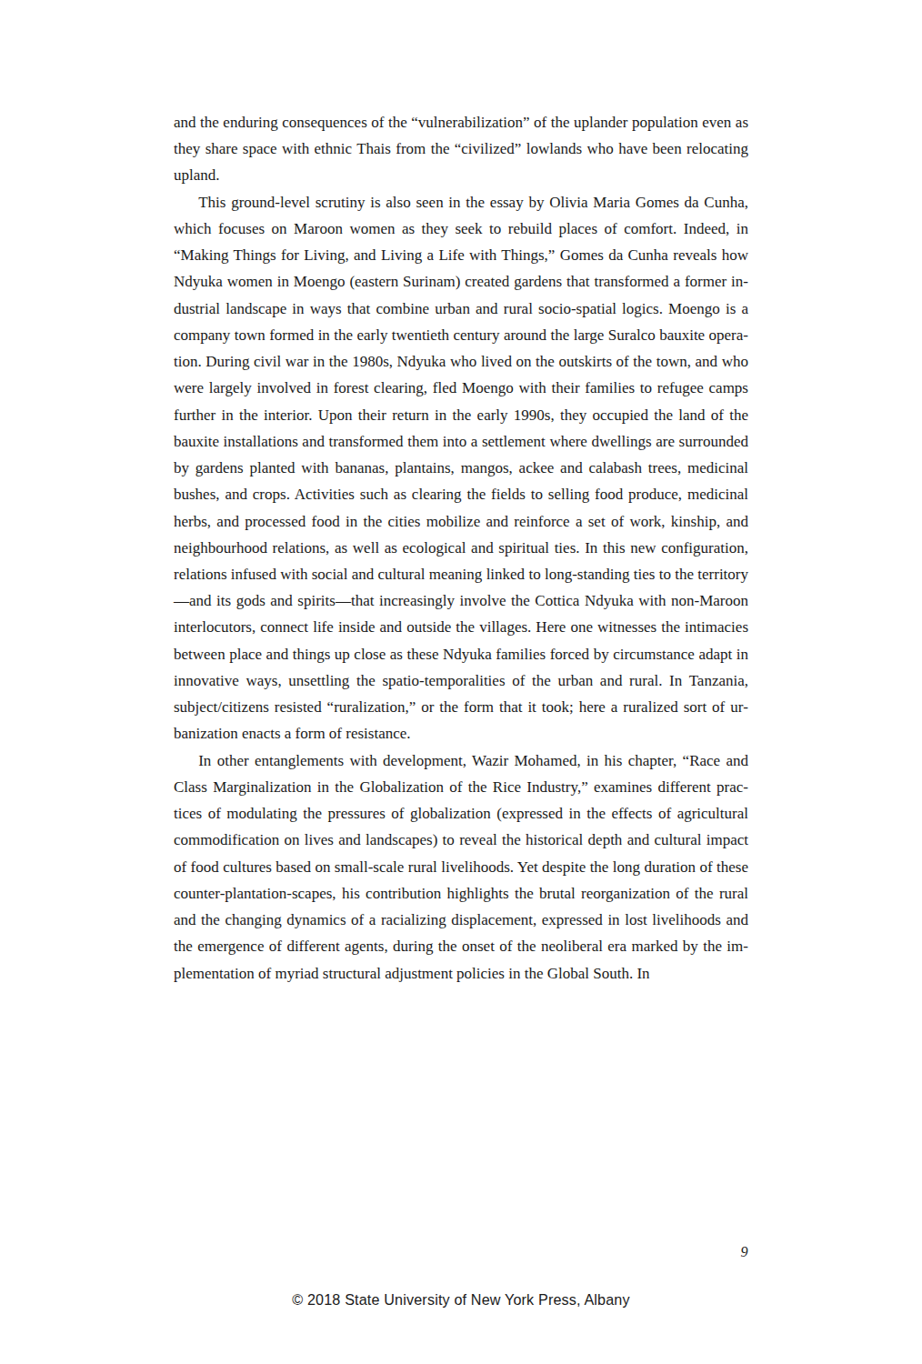and the enduring consequences of the “vulnerabilization” of the uplander population even as they share space with ethnic Thais from the “civilized” lowlands who have been relocating upland.
This ground-level scrutiny is also seen in the essay by Olivia Maria Gomes da Cunha, which focuses on Maroon women as they seek to rebuild places of comfort. Indeed, in “Making Things for Living, and Living a Life with Things,” Gomes da Cunha reveals how Ndyuka women in Moengo (eastern Surinam) created gardens that transformed a former industrial landscape in ways that combine urban and rural socio-spatial logics. Moengo is a company town formed in the early twentieth century around the large Suralco bauxite operation. During civil war in the 1980s, Ndyuka who lived on the outskirts of the town, and who were largely involved in forest clearing, fled Moengo with their families to refugee camps further in the interior. Upon their return in the early 1990s, they occupied the land of the bauxite installations and transformed them into a settlement where dwellings are surrounded by gardens planted with bananas, plantains, mangos, ackee and calabash trees, medicinal bushes, and crops. Activities such as clearing the fields to selling food produce, medicinal herbs, and processed food in the cities mobilize and reinforce a set of work, kinship, and neighbourhood relations, as well as ecological and spiritual ties. In this new configuration, relations infused with social and cultural meaning linked to long-standing ties to the territory—and its gods and spirits—that increasingly involve the Cottica Ndyuka with non-Maroon interlocutors, connect life inside and outside the villages. Here one witnesses the intimacies between place and things up close as these Ndyuka families forced by circumstance adapt in innovative ways, unsettling the spatio-temporalities of the urban and rural. In Tanzania, subject/citizens resisted “ruralization,” or the form that it took; here a ruralized sort of urbanization enacts a form of resistance.
In other entanglements with development, Wazir Mohamed, in his chapter, “Race and Class Marginalization in the Globalization of the Rice Industry,” examines different practices of modulating the pressures of globalization (expressed in the effects of agricultural commodification on lives and landscapes) to reveal the historical depth and cultural impact of food cultures based on small-scale rural livelihoods. Yet despite the long duration of these counter-plantation-scapes, his contribution highlights the brutal reorganization of the rural and the changing dynamics of a racializing displacement, expressed in lost livelihoods and the emergence of different agents, during the onset of the neoliberal era marked by the implementation of myriad structural adjustment policies in the Global South. In
9
© 2018 State University of New York Press, Albany